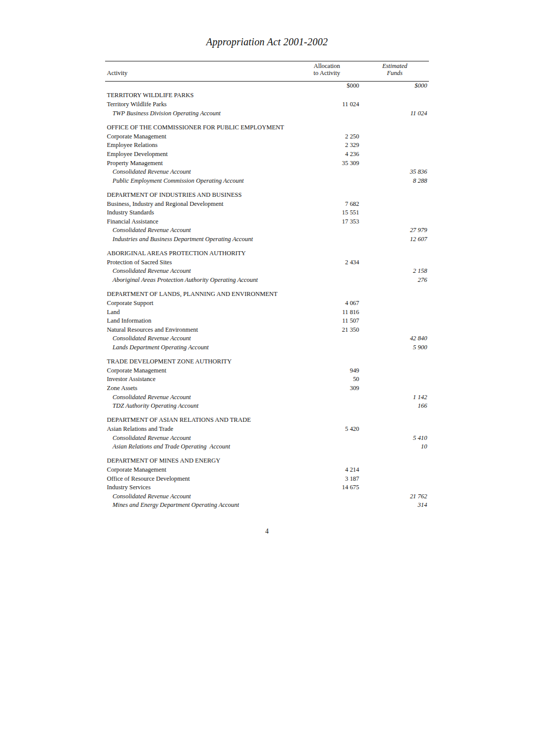Appropriation Act 2001-2002
| Activity | Allocation to Activity | Estimated Funds |
| --- | --- | --- |
| | $000 | $000 |
| Territory Wildlife Parks | | |
| Territory Wildlife Parks | 11 024 | |
| TWP Business Division Operating Account | | 11 024 |
| Office of the Commissioner for Public Employment | | |
| Corporate Management | 2 250 | |
| Employee Relations | 2 329 | |
| Employee Development | 4 236 | |
| Property Management | 35 309 | |
| Consolidated Revenue Account | | 35 836 |
| Public Employment Commission Operating Account | | 8 288 |
| Department of Industries and Business | | |
| Business, Industry and Regional Development | 7 682 | |
| Industry Standards | 15 551 | |
| Financial Assistance | 17 353 | |
| Consolidated Revenue Account | | 27 979 |
| Industries and Business Department Operating Account | | 12 607 |
| Aboriginal Areas Protection Authority | | |
| Protection of Sacred Sites | 2 434 | |
| Consolidated Revenue Account | | 2 158 |
| Aboriginal Areas Protection Authority Operating Account | | 276 |
| Department of Lands, Planning and Environment | | |
| Corporate Support | 4 067 | |
| Land | 11 816 | |
| Land Information | 11 507 | |
| Natural Resources and Environment | 21 350 | |
| Consolidated Revenue Account | | 42 840 |
| Lands Department Operating Account | | 5 900 |
| Trade Development Zone Authority | | |
| Corporate Management | 949 | |
| Investor Assistance | 50 | |
| Zone Assets | 309 | |
| Consolidated Revenue Account | | 1 142 |
| TDZ Authority Operating Account | | 166 |
| Department of Asian Relations and Trade | | |
| Asian Relations and Trade | 5 420 | |
| Consolidated Revenue Account | | 5 410 |
| Asian Relations and Trade Operating Account | | 10 |
| Department of Mines and Energy | | |
| Corporate Management | 4 214 | |
| Office of Resource Development | 3 187 | |
| Industry Services | 14 675 | |
| Consolidated Revenue Account | | 21 762 |
| Mines and Energy Department Operating Account | | 314 |
4